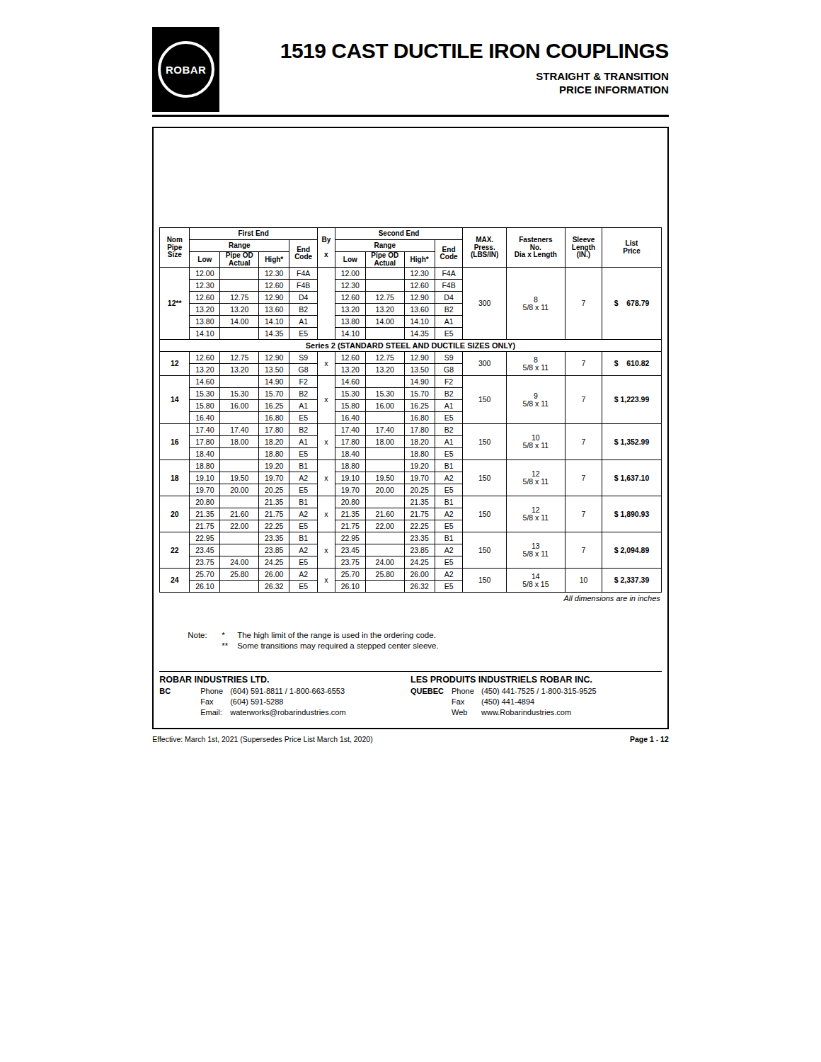ROBAR
1519 CAST DUCTILE IRON COUPLINGS
STRAIGHT & TRANSITION
PRICE INFORMATION
| Nom Pipe Size | First End | By x | Second End | MAX. Press. (LBS/IN) | Fasteners No. Dia x Length | Sleeve Length (IN.) | List Price |
| --- | --- | --- | --- | --- | --- | --- | --- |
| Range | End Code | Range | End Code |
| Low | Pipe OD Actual | High* | Low | Pipe OD Actual | High* |
| 12** | 12.00 | | 12.30 | F4A | | 12.00 | | 12.30 | F4A | 300 | 8 5/8 x 11 | 7 | $ 678.79 |
| 12.30 | | 12.60 | F4B | 12.30 | | 12.60 | F4B |
| 12.60 | 12.75 | 12.90 | D4 | 12.60 | 12.75 | 12.90 | D4 |
| 13.20 | 13.20 | 13.60 | B2 | 13.20 | 13.20 | 13.60 | B2 |
| 13.80 | 14.00 | 14.10 | A1 | 13.80 | 14.00 | 14.10 | A1 |
| 14.10 | | 14.35 | E5 | 14.10 | | 14.35 | E5 |
| Series 2 (STANDARD STEEL AND DUCTILE SIZES ONLY) |
| 12 | 12.60 | 12.75 | 12.90 | S9 | x | 12.60 | 12.75 | 12.90 | S9 | 300 | 8 5/8 x 11 | 7 | $ 610.82 |
| 13.20 | 13.20 | 13.50 | G8 | 13.20 | 13.20 | 13.50 | G8 |
| 14 | 14.60 | | 14.90 | F2 | x | 14.60 | | 14.90 | F2 | 150 | 9 5/8 x 11 | 7 | $ 1,223.99 |
| 15.30 | 15.30 | 15.70 | B2 | 15.30 | 15.30 | 15.70 | B2 |
| 15.80 | 16.00 | 16.25 | A1 | 15.80 | 16.00 | 16.25 | A1 |
| 16.40 | | 16.80 | E5 | 16.40 | | 16.80 | E5 |
| 16 | 17.40 | 17.40 | 17.80 | B2 | x | 17.40 | 17.40 | 17.80 | B2 | 150 | 10 5/8 x 11 | 7 | $ 1,352.99 |
| 17.80 | 18.00 | 18.20 | A1 | 17.80 | 18.00 | 18.20 | A1 |
| 18.40 | | 18.80 | E5 | 18.40 | | 18.80 | E5 |
| 18 | 18.80 | | 19.20 | B1 | x | 18.80 | | 19.20 | B1 | 150 | 12 5/8 x 11 | 7 | $ 1,637.10 |
| 19.10 | 19.50 | 19.70 | A2 | 19.10 | 19.50 | 19.70 | A2 |
| 19.70 | 20.00 | 20.25 | E5 | 19.70 | 20.00 | 20.25 | E5 |
| 20 | 20.80 | | 21.35 | B1 | x | 20.80 | | 21.35 | B1 | 150 | 12 5/8 x 11 | 7 | $ 1,890.93 |
| 21.35 | 21.60 | 21.75 | A2 | 21.35 | 21.60 | 21.75 | A2 |
| 21.75 | 22.00 | 22.25 | E5 | 21.75 | 22.00 | 22.25 | E5 |
| 22 | 22.95 | | 23.35 | B1 | x | 22.95 | | 23.35 | B1 | 150 | 13 5/8 x 11 | 7 | $ 2,094.89 |
| 23.45 | | 23.85 | A2 | 23.45 | | 23.85 | A2 |
| 23.75 | 24.00 | 24.25 | E5 | 23.75 | 24.00 | 24.25 | E5 |
| 24 | 25.70 | 25.80 | 26.00 | A2 | x | 25.70 | 25.80 | 26.00 | A2 | 150 | 14 5/8 x 15 | 10 | $ 2,337.39 |
| 26.10 | | 26.32 | E5 | 26.10 | | 26.32 | E5 |
All dimensions are in inches
Note:*The high limit of the range is used in the ordering code.
**Some transitions may required a stepped center sleeve.
ROBAR INDUSTRIES LTD.
BC Phone(604) 591-8811 / 1-800-663-6553
Fax(604) 591-5288
Email: waterworks@robarindustries.com
LES PRODUITS INDUSTRIELS ROBAR INC.
QUEBEC Phone(450) 441-7525 / 1-800-315-9525
Fax(450) 441-4894
Web www.Robarindustries.com
Effective: March 1st, 2021 (Supersedes Price List March 1st, 2020)
Page 1 - 12